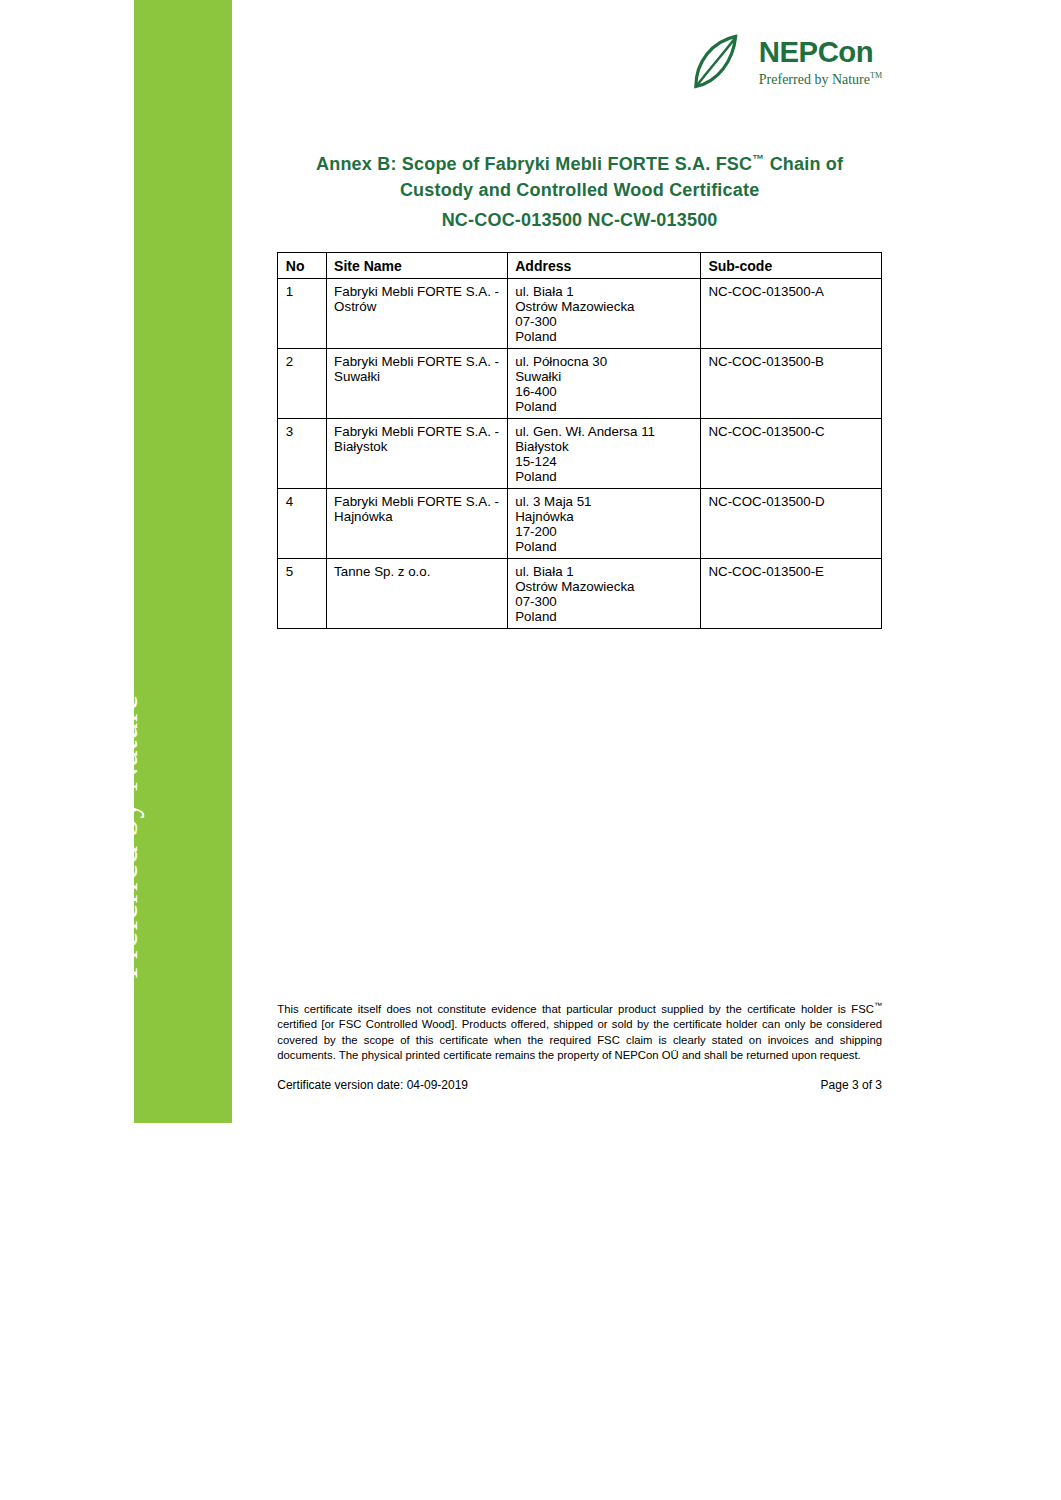Preferred by NatureTM
NEPCon
Preferred by NatureTM
Annex B: Scope of Fabryki Mebli FORTE S.A. FSC™ Chain of Custody and Controlled Wood Certificate NC-COC-013500 NC-CW-013500
| No | Site Name | Address | Sub-code |
| --- | --- | --- | --- |
| 1 | Fabryki Mebli FORTE S.A. - Ostrów | ul. Biała 1 Ostrów Mazowiecka 07-300 Poland | NC-COC-013500-A |
| 2 | Fabryki Mebli FORTE S.A. - Suwałki | ul. Północna 30 Suwałki 16-400 Poland | NC-COC-013500-B |
| 3 | Fabryki Mebli FORTE S.A. - Białystok | ul. Gen. Wł. Andersa 11 Białystok 15-124 Poland | NC-COC-013500-C |
| 4 | Fabryki Mebli FORTE S.A. - Hajnówka | ul. 3 Maja 51 Hajnówka 17-200 Poland | NC-COC-013500-D |
| 5 | Tanne Sp. z o.o. | ul. Biała 1 Ostrów Mazowiecka 07-300 Poland | NC-COC-013500-E |
This certificate itself does not constitute evidence that particular product supplied by the certificate holder is FSC™ certified [or FSC Controlled Wood]. Products offered, shipped or sold by the certificate holder can only be considered covered by the scope of this certificate when the required FSC claim is clearly stated on invoices and shipping documents. The physical printed certificate remains the property of NEPCon OÜ and shall be returned upon request.
Certificate version date: 04-09-2019 Page 3 of 3